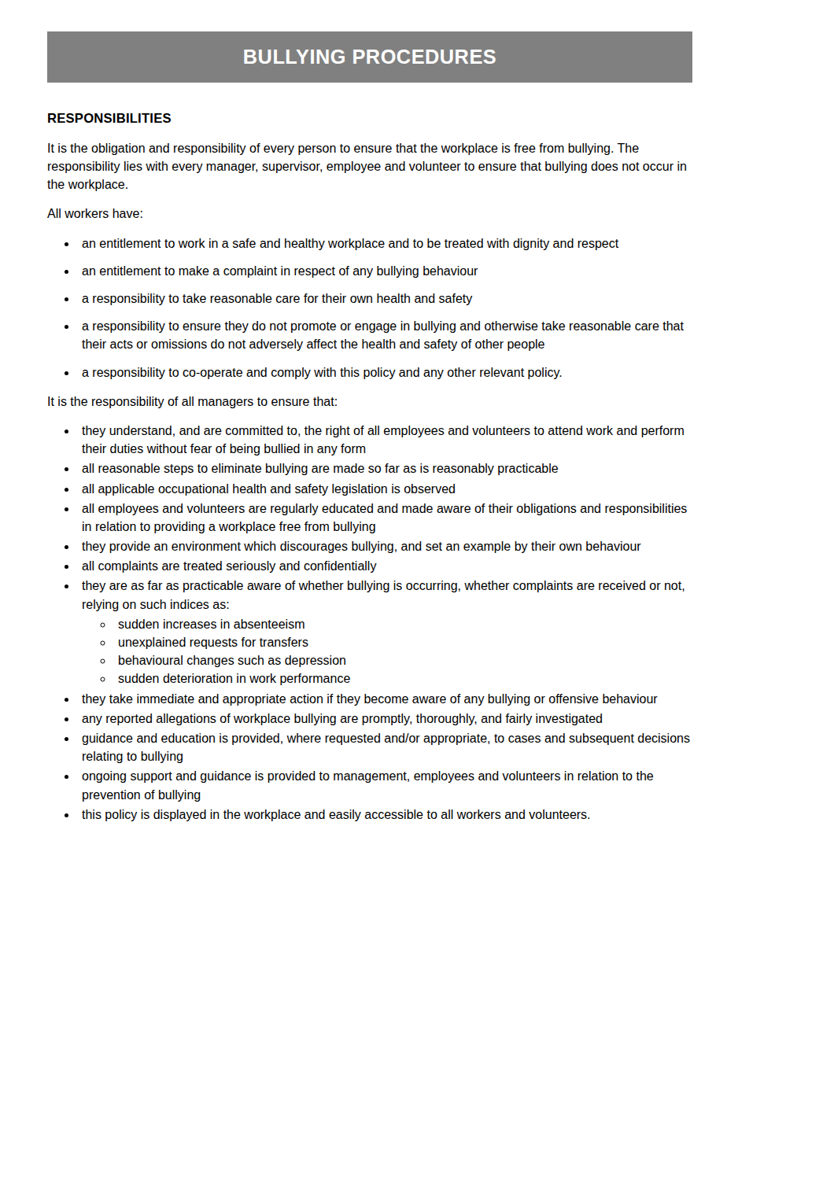BULLYING PROCEDURES
RESPONSIBILITIES
It is the obligation and responsibility of every person to ensure that the workplace is free from bullying. The responsibility lies with every manager, supervisor, employee and volunteer to ensure that bullying does not occur in the workplace.
All workers have:
an entitlement to work in a safe and healthy workplace and to be treated with dignity and respect
an entitlement to make a complaint in respect of any bullying behaviour
a responsibility to take reasonable care for their own health and safety
a responsibility to ensure they do not promote or engage in bullying and otherwise take reasonable care that their acts or omissions do not adversely affect the health and safety of other people
a responsibility to co-operate and comply with this policy and any other relevant policy.
It is the responsibility of all managers to ensure that:
they understand, and are committed to, the right of all employees and volunteers to attend work and perform their duties without fear of being bullied in any form
all reasonable steps to eliminate bullying are made so far as is reasonably practicable
all applicable occupational health and safety legislation is observed
all employees and volunteers are regularly educated and made aware of their obligations and responsibilities in relation to providing a workplace free from bullying
they provide an environment which discourages bullying, and set an example by their own behaviour
all complaints are treated seriously and confidentially
they are as far as practicable aware of whether bullying is occurring, whether complaints are received or not, relying on such indices as:
sudden increases in absenteeism
unexplained requests for transfers
behavioural changes such as depression
sudden deterioration in work performance
they take immediate and appropriate action if they become aware of any bullying or offensive behaviour
any reported allegations of workplace bullying are promptly, thoroughly, and fairly investigated
guidance and education is provided, where requested and/or appropriate, to cases and subsequent decisions relating to bullying
ongoing support and guidance is provided to management, employees and volunteers in relation to the prevention of bullying
this policy is displayed in the workplace and easily accessible to all workers and volunteers.